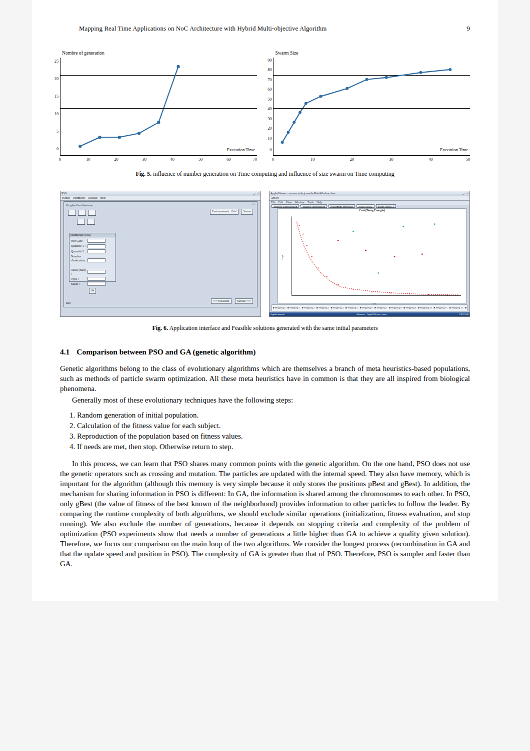Mapping Real Time Applications on NoC Architecture with Hybrid Multi-objective Algorithm 9
Nombre of generation
25 20 15 10 5 0
Execution Time
0 10 20 30 40 50 60 70
Swarm Size
90 80 70 60 50 40 30 20 10 0
Execution Time
0 10 20 30 40 50
Fig. 5. influence of number generation on Time computing and influence of size swarm on Time computing
PSO_ □ ×
Fichier Paramétrer Résultat Help
Graphe d'architecture :
□ ×
Environnement : Grid Sauver
paramétrage (PSO)
Nbr Gen :
Quantité 1 :
Quantité 2 :
Nombre d'exécution :
Taille (Size) :
Type :
Mode :
Ok
Rés
<<< Précédent Suivant >>>
AppletViewer: com.sun.tools.jconsole.MainWindow.class_ □ ×
Applet
File Edit View Window Tools Help
Matrice d'application Matrice distribution Placement physique Front Pareto Front Pareto 2
Cout(Temp,Energie)
Energie Temp
■ Mapping 0■ Mapping 1■ Mapping 2■ Mapping 3 ■ Mapping 4■ Mapping 5■ Mapping 6■ Mapping 7 ■ Mapping 8■ Mapping 9■ Mapping 10■ Mapping 11 ■ Mapping 12■ Mapping 13■ Mapping 14■ Front Pareto
Applet started. démarrer AppletViewer: com... FR 12:45
Fig. 6. Application interface and Feasible solutions generated with the same initial parameters
4.1 Comparison between PSO and GA (genetic algorithm)
Genetic algorithms belong to the class of evolutionary algorithms which are themselves a branch of meta heuristics-based populations, such as methods of particle swarm optimization. All these meta heuristics have in common is that they are all inspired from biological phenomena.
Generally most of these evolutionary techniques have the following steps:
Random generation of initial population.
Calculation of the fitness value for each subject.
Reproduction of the population based on fitness values.
If needs are met, then stop. Otherwise return to step.
In this process, we can learn that PSO shares many common points with the genetic algorithm. On the one hand, PSO does not use the genetic operators such as crossing and mutation. The particles are updated with the internal speed. They also have memory, which is important for the algorithm (although this memory is very simple because it only stores the positions pBest and gBest). In addition, the mechanism for sharing information in PSO is different: In GA, the information is shared among the chromosomes to each other. In PSO, only gBest (the value of fitness of the best known of the neighborhood) provides information to other particles to follow the leader. By comparing the runtime complexity of both algorithms, we should exclude similar operations (initialization, fitness evaluation, and stop running). We also exclude the number of generations, because it depends on stopping criteria and complexity of the problem of optimization (PSO experiments show that needs a number of generations a little higher than GA to achieve a quality given solution). Therefore, we focus our comparison on the main loop of the two algorithms. We consider the longest process (recombination in GA and that the update speed and position in PSO). The complexity of GA is greater than that of PSO. Therefore, PSO is sampler and faster than GA.